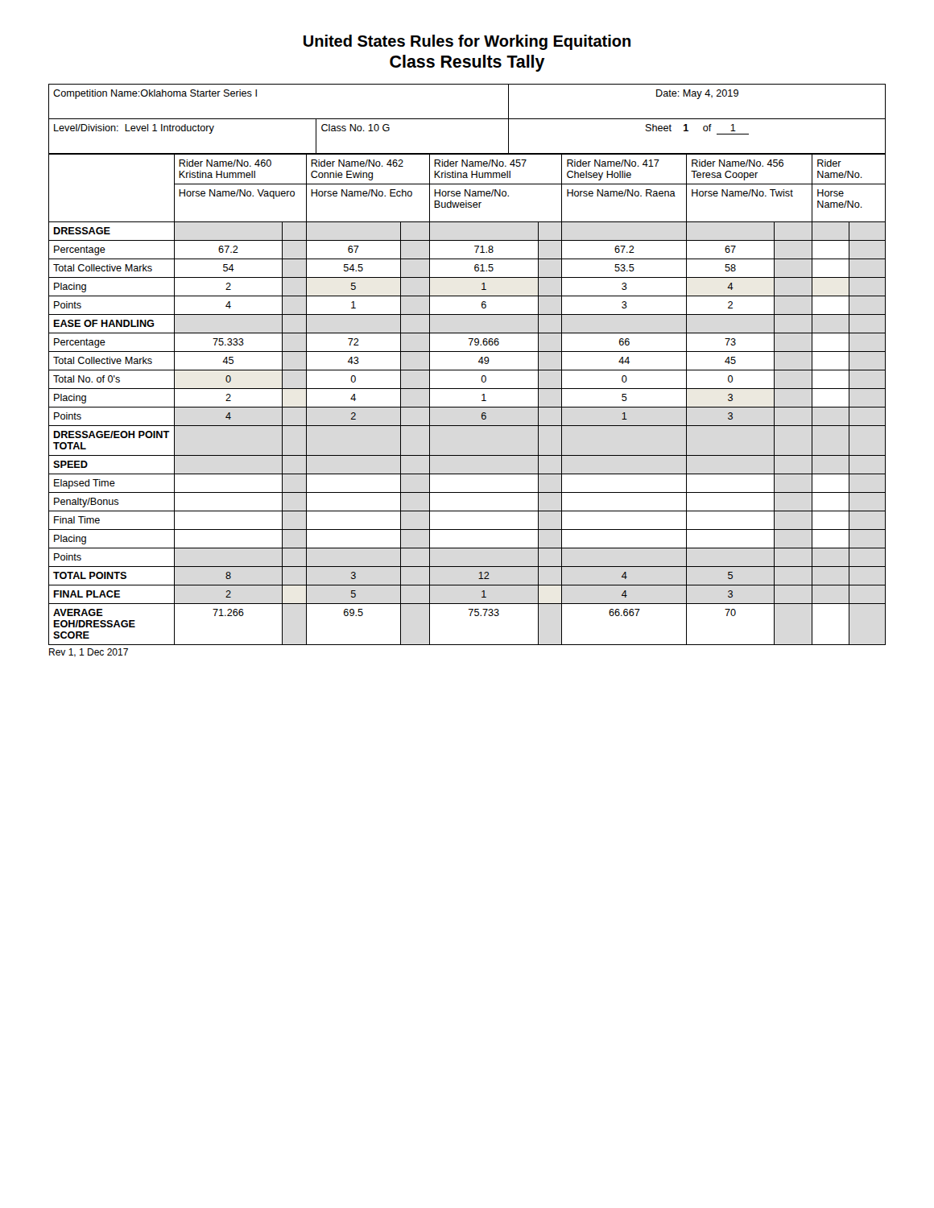United States Rules for Working Equitation
Class Results Tally
| Competition Name:Oklahoma Starter Series I | Date: May 4, 2019 |
| Level/Division: Level 1 Introductory | Class No. 10 G | Sheet 1 of 1 |
| | Rider Name/No. 460 Kristina Hummell | Rider Name/No. 462 Connie Ewing | Rider Name/No. 457 Kristina Hummell | Rider Name/No. 417 Chelsey Hollie | Rider Name/No. 456 Teresa Cooper | Rider Name/No. |
| Horse Name/No. Vaquero | Horse Name/No. Echo | Horse Name/No. Budweiser | Horse Name/No. Raena | Horse Name/No. Twist | Horse Name/No. |
| DRESSAGE | | | | | | | | | | | |
| Percentage | 67.2 | | 67 | | 71.8 | | 67.2 | 67 | | | |
| Total Collective Marks | 54 | | 54.5 | | 61.5 | | 53.5 | 58 | | | |
| Placing | 2 | | 5 | | 1 | | 3 | 4 | | | |
| Points | 4 | | 1 | | 6 | | 3 | 2 | | | |
| EASE OF HANDLING | | | | | | | | | | | |
| Percentage | 75.333 | | 72 | | 79.666 | | 66 | 73 | | | |
| Total Collective Marks | 45 | | 43 | | 49 | | 44 | 45 | | | |
| Total No. of 0's | 0 | | 0 | | 0 | | 0 | 0 | | | |
| Placing | 2 | | 4 | | 1 | | 5 | 3 | | | |
| Points | 4 | | 2 | | 6 | | 1 | 3 | | | |
| DRESSAGE/EOH POINT TOTAL | | | | | | | | | | | |
| SPEED | | | | | | | | | | | |
| Elapsed Time | | | | | | | | | | | |
| Penalty/Bonus | | | | | | | | | | | |
| Final Time | | | | | | | | | | | |
| Placing | | | | | | | | | | | |
| Points | | | | | | | | | | | |
| TOTAL POINTS | 8 | | 3 | | 12 | | 4 | 5 | | | |
| FINAL PLACE | 2 | | 5 | | 1 | | 4 | 3 | | | |
| AVERAGE EOH/DRESSAGE SCORE | 71.266 | | 69.5 | | 75.733 | | 66.667 | 70 | | | |
Rev 1, 1 Dec 2017